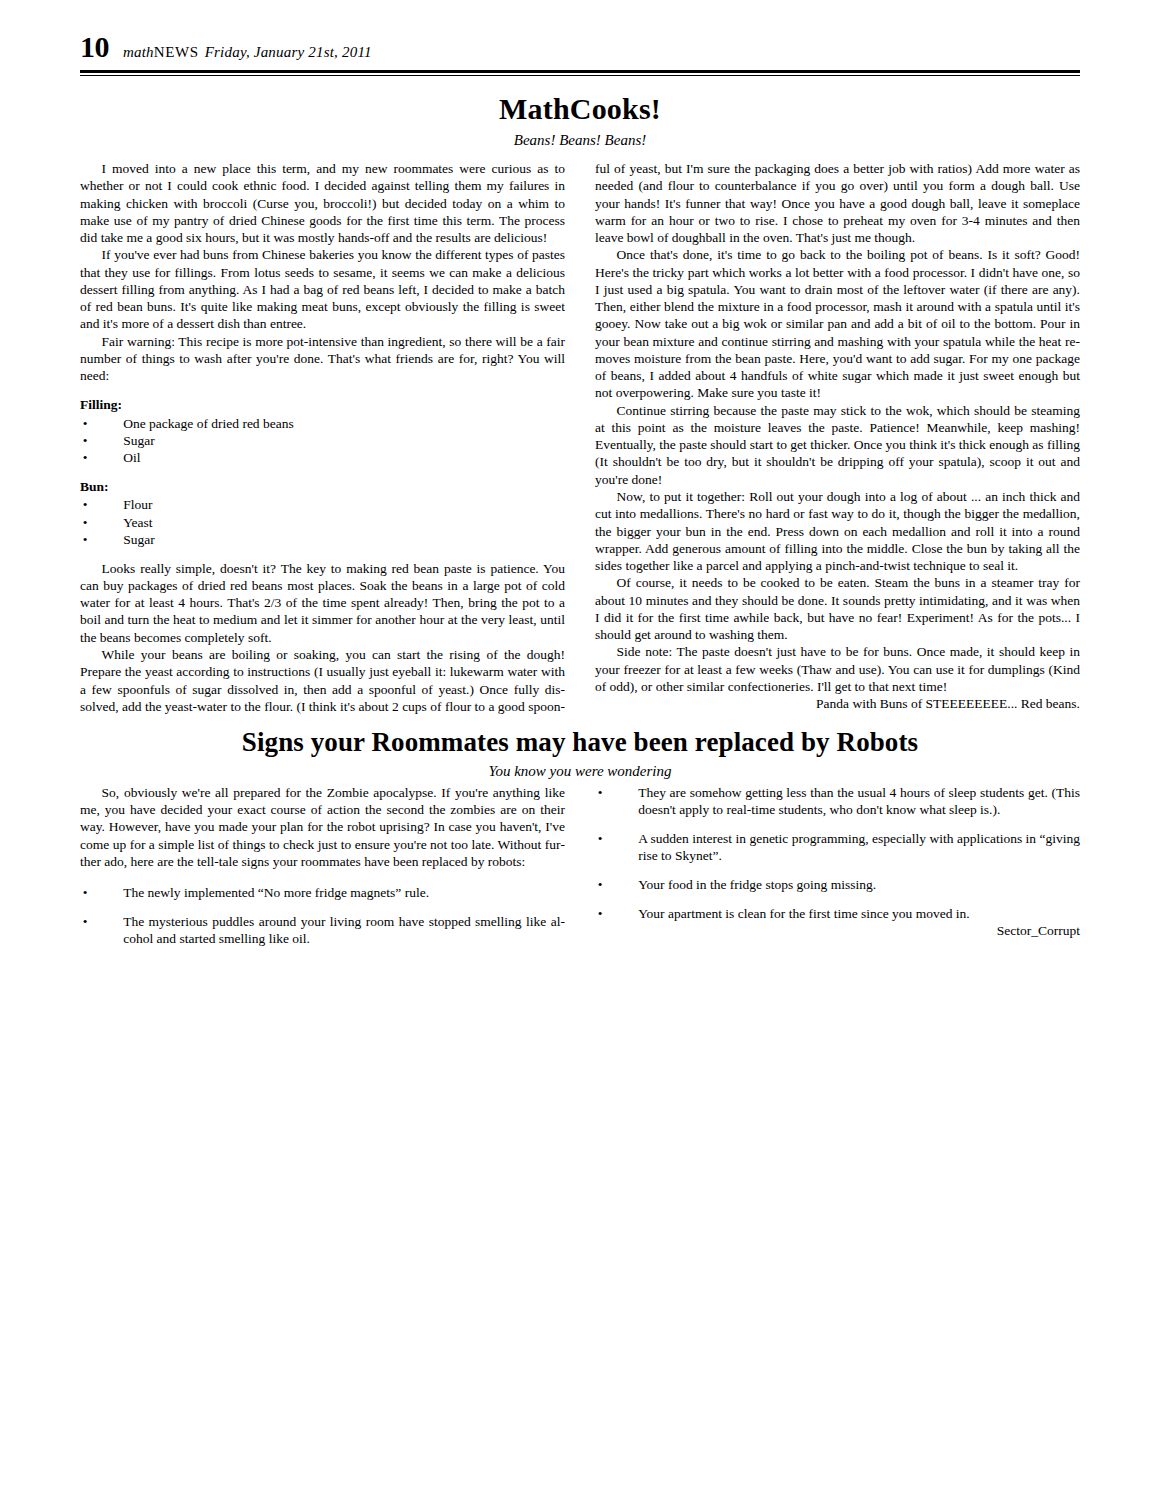10 math NEWS Friday, January 21st, 2011
MathCooks!
Beans! Beans! Beans!
I moved into a new place this term, and my new roommates were curious as to whether or not I could cook ethnic food. I decided against telling them my failures in making chicken with broccoli (Curse you, broccoli!) but decided today on a whim to make use of my pantry of dried Chinese goods for the first time this term. The process did take me a good six hours, but it was mostly hands-off and the results are delicious!
If you've ever had buns from Chinese bakeries you know the different types of pastes that they use for fillings. From lotus seeds to sesame, it seems we can make a delicious dessert filling from anything. As I had a bag of red beans left, I decided to make a batch of red bean buns. It's quite like making meat buns, except obviously the filling is sweet and it's more of a dessert dish than entree.
Fair warning: This recipe is more pot-intensive than ingredient, so there will be a fair number of things to wash after you're done. That's what friends are for, right? You will need:
Filling:
One package of dried red beans
Sugar
Oil
Bun:
Flour
Yeast
Sugar
Looks really simple, doesn't it? The key to making red bean paste is patience. You can buy packages of dried red beans most places. Soak the beans in a large pot of cold water for at least 4 hours. That's 2/3 of the time spent already! Then, bring the pot to a boil and turn the heat to medium and let it simmer for another hour at the very least, until the beans becomes completely soft.
While your beans are boiling or soaking, you can start the rising of the dough! Prepare the yeast according to instructions (I usually just eyeball it: lukewarm water with a few spoonfuls of sugar dissolved in, then add a spoonful of yeast.) Once fully dissolved, add the yeast-water to the flour. (I think it's about 2 cups of flour to a good spoonful of yeast, but I'm sure the packaging does a better job with ratios) Add more water as needed (and flour to counterbalance if you go over) until you form a dough ball. Use your hands! It's funner that way! Once you have a good dough ball, leave it someplace warm for an hour or two to rise. I chose to preheat my oven for 3-4 minutes and then leave bowl of doughball in the oven. That's just me though.
Once that's done, it's time to go back to the boiling pot of beans. Is it soft? Good! Here's the tricky part which works a lot better with a food processor. I didn't have one, so I just used a big spatula. You want to drain most of the leftover water (if there are any). Then, either blend the mixture in a food processor, mash it around with a spatula until it's gooey. Now take out a big wok or similar pan and add a bit of oil to the bottom. Pour in your bean mixture and continue stirring and mashing with your spatula while the heat removes moisture from the bean paste. Here, you'd want to add sugar. For my one package of beans, I added about 4 handfuls of white sugar which made it just sweet enough but not overpowering. Make sure you taste it!
Continue stirring because the paste may stick to the wok, which should be steaming at this point as the moisture leaves the paste. Patience! Meanwhile, keep mashing! Eventually, the paste should start to get thicker. Once you think it's thick enough as filling (It shouldn't be too dry, but it shouldn't be dripping off your spatula), scoop it out and you're done!
Now, to put it together: Roll out your dough into a log of about ... an inch thick and cut into medallions. There's no hard or fast way to do it, though the bigger the medallion, the bigger your bun in the end. Press down on each medallion and roll it into a round wrapper. Add generous amount of filling into the middle. Close the bun by taking all the sides together like a parcel and applying a pinch-and-twist technique to seal it.
Of course, it needs to be cooked to be eaten. Steam the buns in a steamer tray for about 10 minutes and they should be done. It sounds pretty intimidating, and it was when I did it for the first time awhile back, but have no fear! Experiment! As for the pots... I should get around to washing them.
Side note: The paste doesn't just have to be for buns. Once made, it should keep in your freezer for at least a few weeks (Thaw and use). You can use it for dumplings (Kind of odd), or other similar confectioneries. I'll get to that next time!
Panda with Buns of STEEEEEEEE... Red beans.
Signs your Roommates may have been replaced by Robots
You know you were wondering
So, obviously we're all prepared for the Zombie apocalypse. If you're anything like me, you have decided your exact course of action the second the zombies are on their way. However, have you made your plan for the robot uprising? In case you haven't, I've come up for a simple list of things to check just to ensure you're not too late. Without further ado, here are the tell-tale signs your roommates have been replaced by robots:
The newly implemented “No more fridge magnets” rule.
The mysterious puddles around your living room have stopped smelling like alcohol and started smelling like oil.
They are somehow getting less than the usual 4 hours of sleep students get. (This doesn't apply to real-time students, who don't know what sleep is.).
A sudden interest in genetic programming, especially with applications in “giving rise to Skynet”.
Your food in the fridge stops going missing.
Your apartment is clean for the first time since you moved in.
Sector_Corrupt